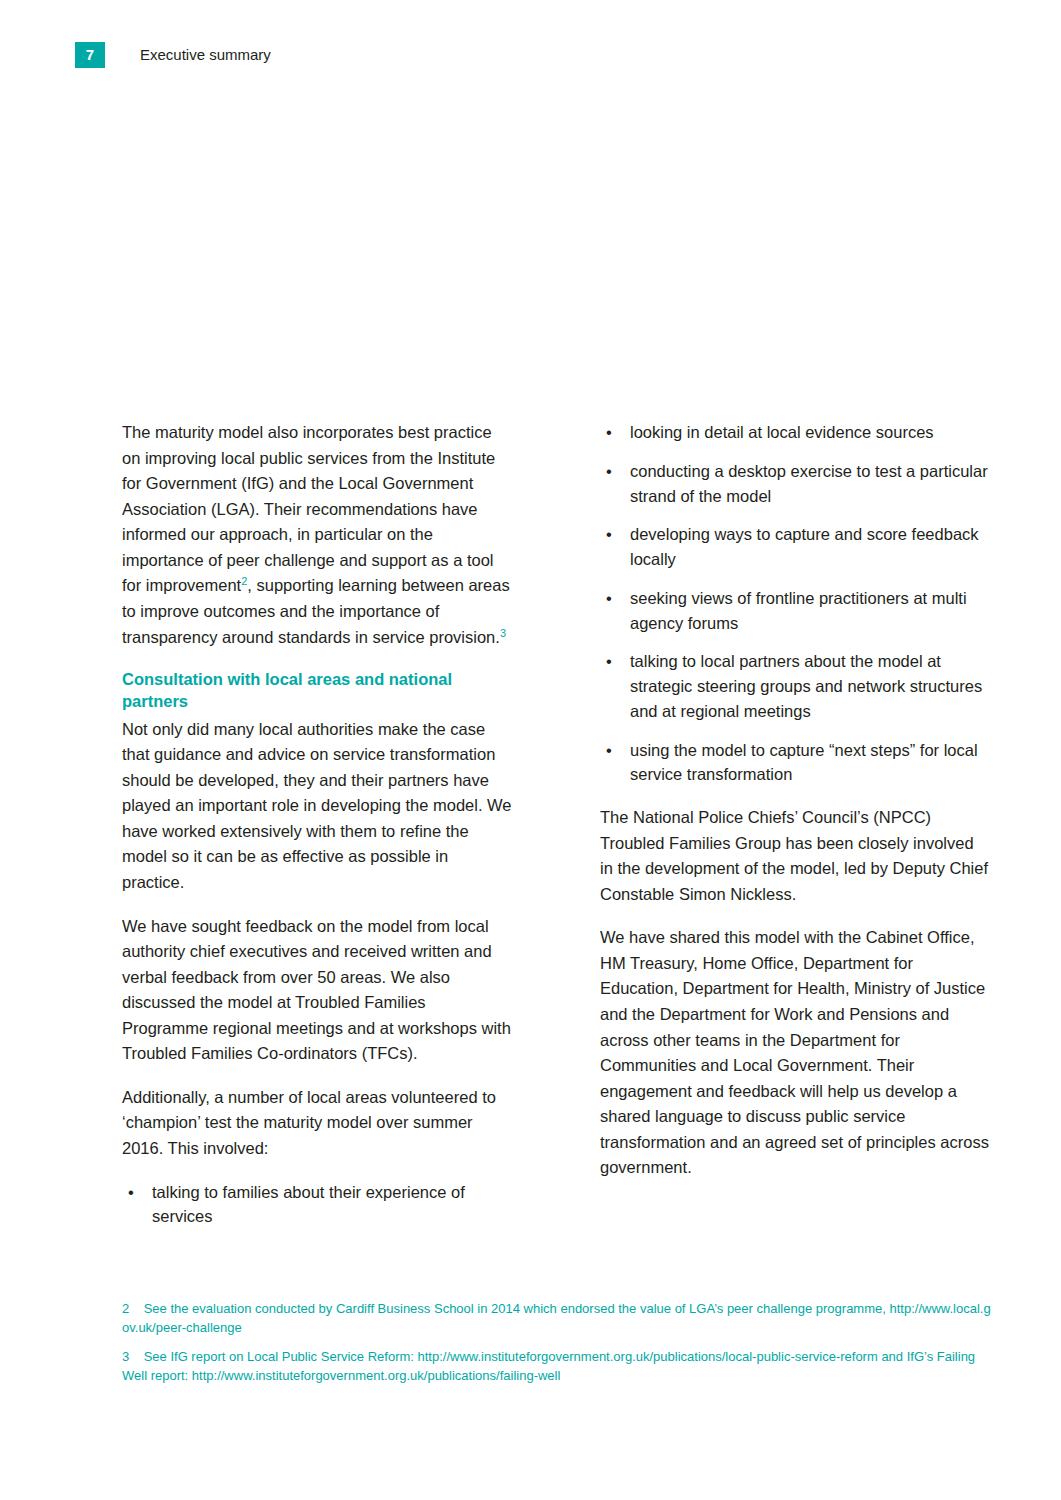7
Executive summary
The maturity model also incorporates best practice on improving local public services from the Institute for Government (IfG) and the Local Government Association (LGA). Their recommendations have informed our approach, in particular on the importance of peer challenge and support as a tool for improvement2, supporting learning between areas to improve outcomes and the importance of transparency around standards in service provision.3
Consultation with local areas and national partners
Not only did many local authorities make the case that guidance and advice on service transformation should be developed, they and their partners have played an important role in developing the model. We have worked extensively with them to refine the model so it can be as effective as possible in practice.
We have sought feedback on the model from local authority chief executives and received written and verbal feedback from over 50 areas. We also discussed the model at Troubled Families Programme regional meetings and at workshops with Troubled Families Co-ordinators (TFCs).
Additionally, a number of local areas volunteered to ‘champion’ test the maturity model over summer 2016. This involved:
talking to families about their experience of services
looking in detail at local evidence sources
conducting a desktop exercise to test a particular strand of the model
developing ways to capture and score feedback locally
seeking views of frontline practitioners at multi agency forums
talking to local partners about the model at strategic steering groups and network structures and at regional meetings
using the model to capture “next steps” for local service transformation
The National Police Chiefs’ Council’s (NPCC) Troubled Families Group has been closely involved in the development of the model, led by Deputy Chief Constable Simon Nickless.
We have shared this model with the Cabinet Office, HM Treasury, Home Office, Department for Education, Department for Health, Ministry of Justice and the Department for Work and Pensions and across other teams in the Department for Communities and Local Government. Their engagement and feedback will help us develop a shared language to discuss public service transformation and an agreed set of principles across government.
2 See the evaluation conducted by Cardiff Business School in 2014 which endorsed the value of LGA’s peer challenge programme, http://www.local.gov.uk/peer-challenge
3 See IfG report on Local Public Service Reform: http://www.instituteforgovernment.org.uk/publications/local-public-service-reform and IfG’s Failing Well report: http://www.instituteforgovernment.org.uk/publications/failing-well